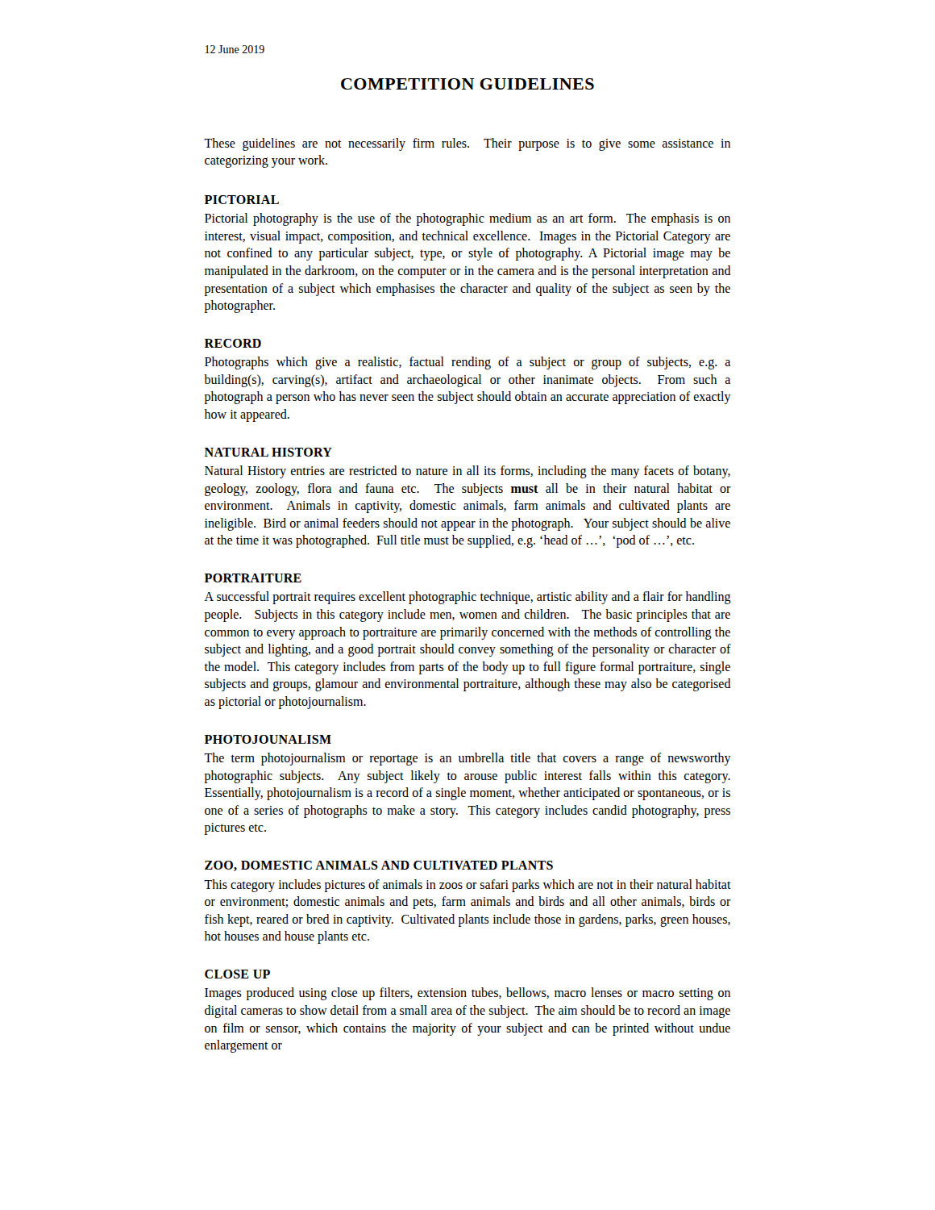12 June 2019
COMPETITION GUIDELINES
These guidelines are not necessarily firm rules. Their purpose is to give some assistance in categorizing your work.
PICTORIAL
Pictorial photography is the use of the photographic medium as an art form. The emphasis is on interest, visual impact, composition, and technical excellence. Images in the Pictorial Category are not confined to any particular subject, type, or style of photography. A Pictorial image may be manipulated in the darkroom, on the computer or in the camera and is the personal interpretation and presentation of a subject which emphasises the character and quality of the subject as seen by the photographer.
RECORD
Photographs which give a realistic, factual rending of a subject or group of subjects, e.g. a building(s), carving(s), artifact and archaeological or other inanimate objects. From such a photograph a person who has never seen the subject should obtain an accurate appreciation of exactly how it appeared.
NATURAL HISTORY
Natural History entries are restricted to nature in all its forms, including the many facets of botany, geology, zoology, flora and fauna etc. The subjects must all be in their natural habitat or environment. Animals in captivity, domestic animals, farm animals and cultivated plants are ineligible. Bird or animal feeders should not appear in the photograph. Your subject should be alive at the time it was photographed. Full title must be supplied, e.g. ‘head of …’, ‘pod of …’, etc.
PORTRAITURE
A successful portrait requires excellent photographic technique, artistic ability and a flair for handling people. Subjects in this category include men, women and children. The basic principles that are common to every approach to portraiture are primarily concerned with the methods of controlling the subject and lighting, and a good portrait should convey something of the personality or character of the model. This category includes from parts of the body up to full figure formal portraiture, single subjects and groups, glamour and environmental portraiture, although these may also be categorised as pictorial or photojournalism.
PHOTOJOUNALISM
The term photojournalism or reportage is an umbrella title that covers a range of newsworthy photographic subjects. Any subject likely to arouse public interest falls within this category. Essentially, photojournalism is a record of a single moment, whether anticipated or spontaneous, or is one of a series of photographs to make a story. This category includes candid photography, press pictures etc.
ZOO, DOMESTIC ANIMALS AND CULTIVATED PLANTS
This category includes pictures of animals in zoos or safari parks which are not in their natural habitat or environment; domestic animals and pets, farm animals and birds and all other animals, birds or fish kept, reared or bred in captivity. Cultivated plants include those in gardens, parks, green houses, hot houses and house plants etc.
CLOSE UP
Images produced using close up filters, extension tubes, bellows, macro lenses or macro setting on digital cameras to show detail from a small area of the subject. The aim should be to record an image on film or sensor, which contains the majority of your subject and can be printed without undue enlargement or